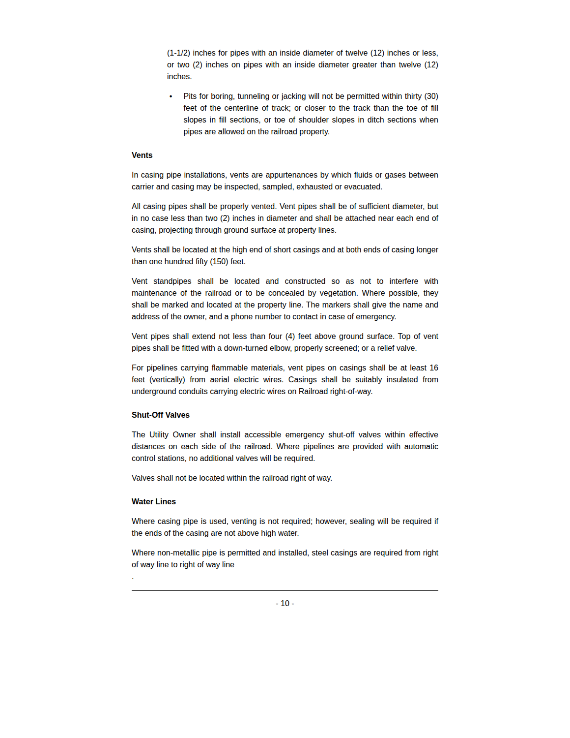(1-1/2) inches for pipes with an inside diameter of twelve (12) inches or less, or two (2) inches on pipes with an inside diameter greater than twelve (12) inches.
Pits for boring, tunneling or jacking will not be permitted within thirty (30) feet of the centerline of track; or closer to the track than the toe of fill slopes in fill sections, or toe of shoulder slopes in ditch sections when pipes are allowed on the railroad property.
Vents
In casing pipe installations, vents are appurtenances by which fluids or gases between carrier and casing may be inspected, sampled, exhausted or evacuated.
All casing pipes shall be properly vented. Vent pipes shall be of sufficient diameter, but in no case less than two (2) inches in diameter and shall be attached near each end of casing, projecting through ground surface at property lines.
Vents shall be located at the high end of short casings and at both ends of casing longer than one hundred fifty (150) feet.
Vent standpipes shall be located and constructed so as not to interfere with maintenance of the railroad or to be concealed by vegetation. Where possible, they shall be marked and located at the property line. The markers shall give the name and address of the owner, and a phone number to contact in case of emergency.
Vent pipes shall extend not less than four (4) feet above ground surface. Top of vent pipes shall be fitted with a down-turned elbow, properly screened; or a relief valve.
For pipelines carrying flammable materials, vent pipes on casings shall be at least 16 feet (vertically) from aerial electric wires. Casings shall be suitably insulated from underground conduits carrying electric wires on Railroad right-of-way.
Shut-Off Valves
The Utility Owner shall install accessible emergency shut-off valves within effective distances on each side of the railroad. Where pipelines are provided with automatic control stations, no additional valves will be required.
Valves shall not be located within the railroad right of way.
Water Lines
Where casing pipe is used, venting is not required; however, sealing will be required if the ends of the casing are not above high water.
Where non-metallic pipe is permitted and installed, steel casings are required from right of way line to right of way line
.
- 10 -